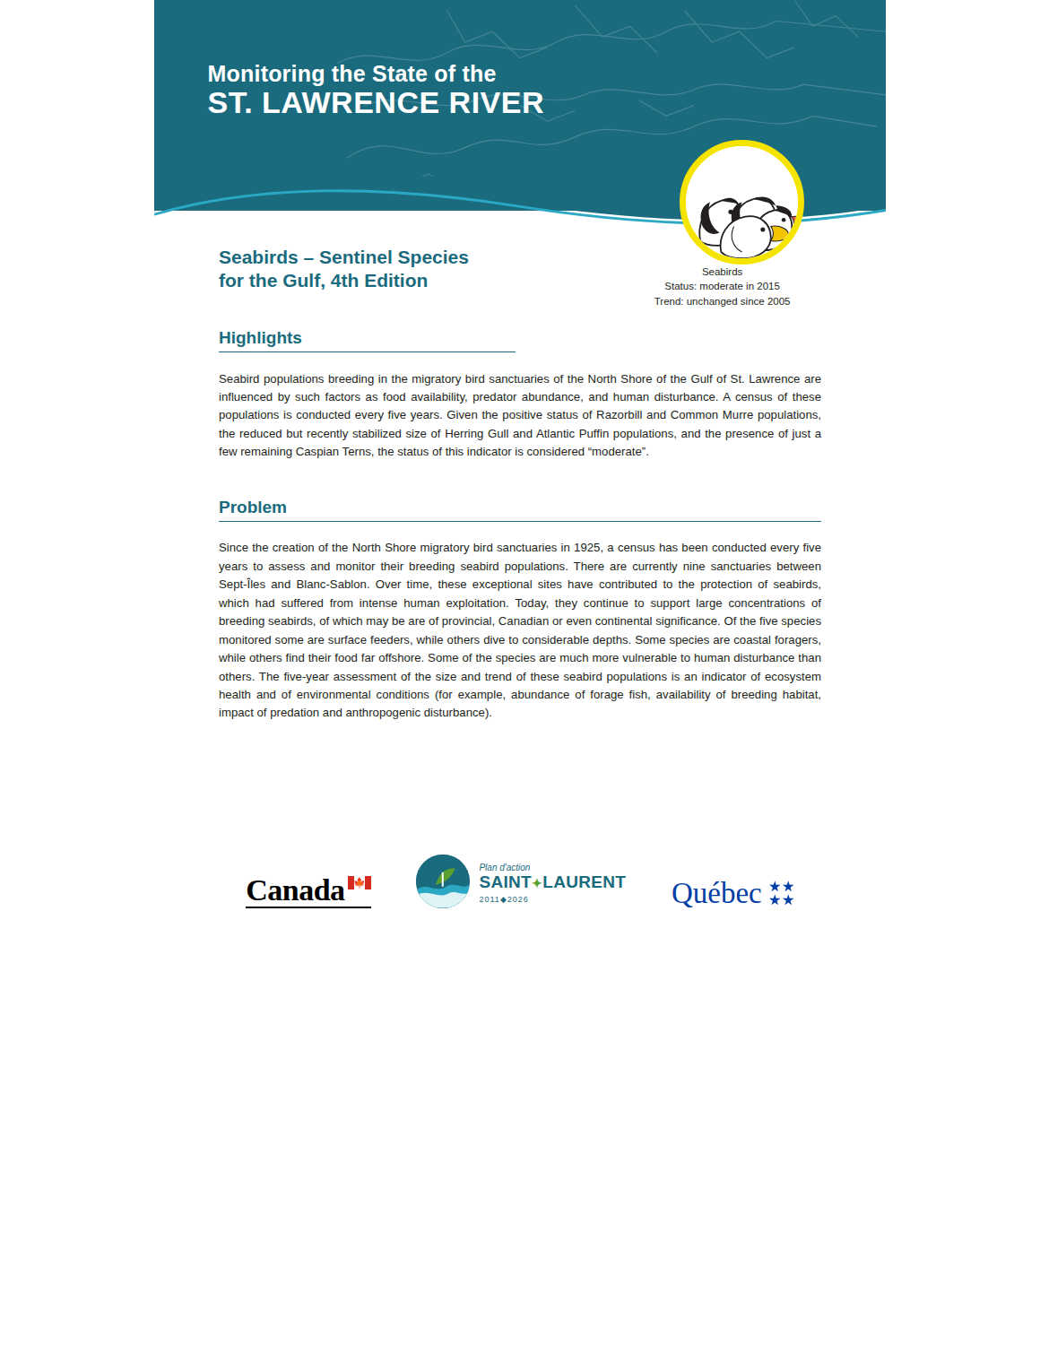Monitoring the State of the
ST. LAWRENCE RIVER
Seabirds – Sentinel Species
for the Gulf, 4th Edition
Seabirds
Status: moderate in 2015
Trend: unchanged since 2005
Highlights
Seabird populations breeding in the migratory bird sanctuaries of the North Shore of the Gulf of St. Lawrence are influenced by such factors as food availability, predator abundance, and human disturbance. A census of these populations is conducted every five years. Given the positive status of Razorbill and Common Murre populations, the reduced but recently stabilized size of Herring Gull and Atlantic Puffin populations, and the presence of just a few remaining Caspian Terns, the status of this indicator is considered “moderate”.
Problem
Since the creation of the North Shore migratory bird sanctuaries in 1925, a census has been conducted every five years to assess and monitor their breeding seabird populations. There are currently nine sanctuaries between Sept-Îles and Blanc-Sablon. Over time, these exceptional sites have contributed to the protection of seabirds, which had suffered from intense human exploitation. Today, they continue to support large concentrations of breeding seabirds, of which may be are of provincial, Canadian or even continental significance. Of the five species monitored some are surface feeders, while others dive to considerable depths. Some species are coastal foragers, while others find their food far offshore. Some of the species are much more vulnerable to human disturbance than others. The five-year assessment of the size and trend of these seabird populations is an indicator of ecosystem health and of environmental conditions (for example, abundance of forage fish, availability of breeding habitat, impact of predation and anthropogenic disturbance).
Canada 🍁
Plan d'action
SAINT✦LAURENT
2011◆2026
Québec